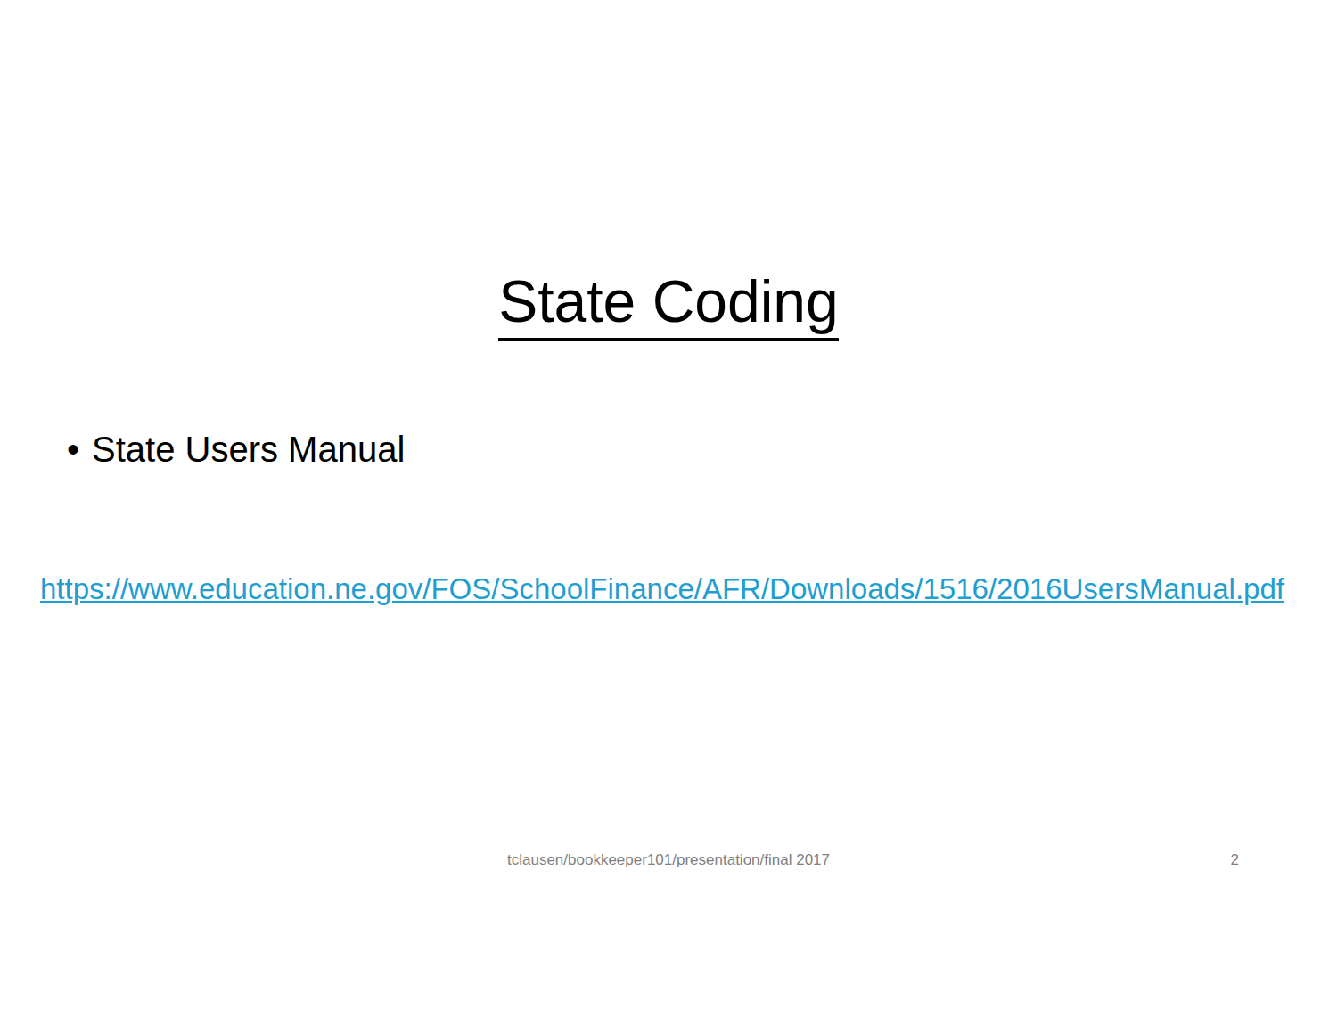State Coding
State Users Manual
https://www.education.ne.gov/FOS/SchoolFinance/AFR/Downloads/1516/2016UsersManual.pdf
tclausen/bookkeeper101/presentation/final 2017
2